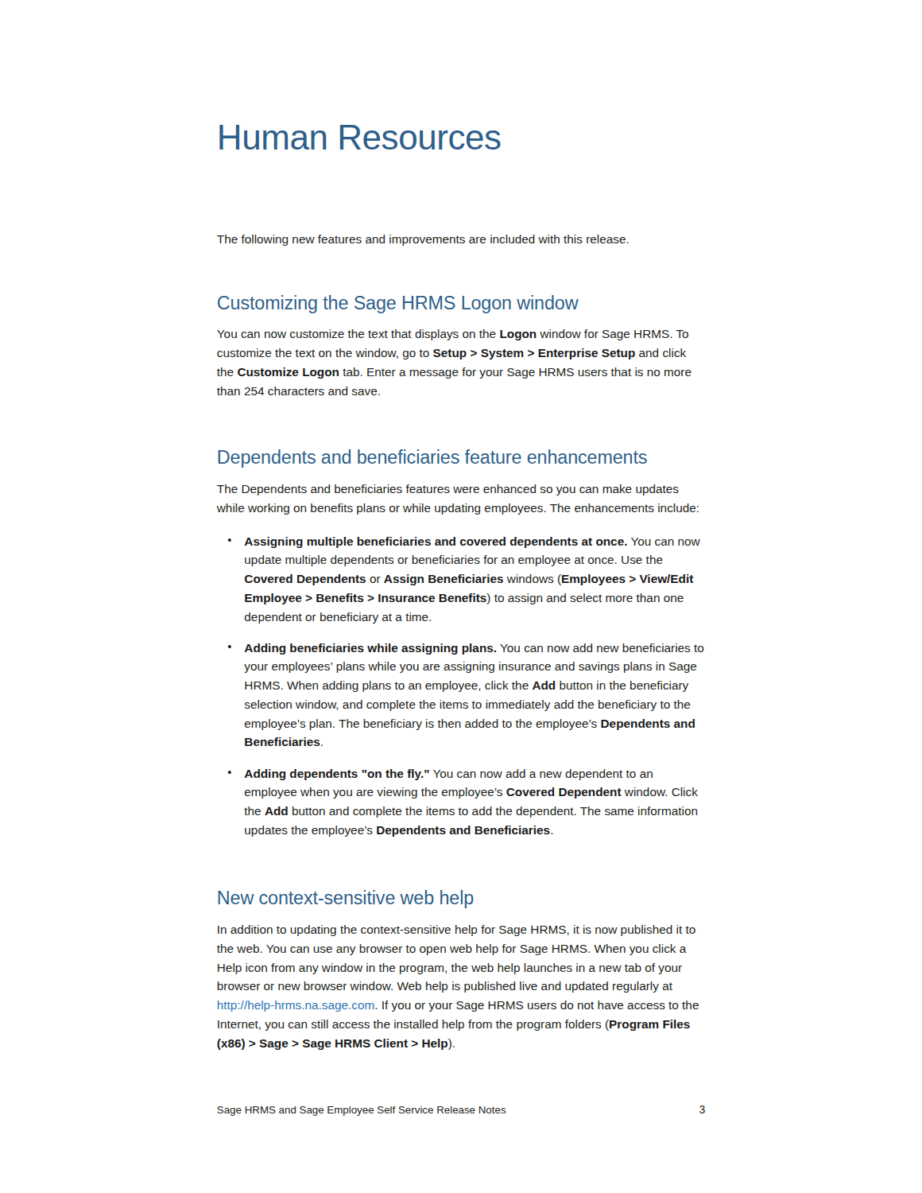Human Resources
The following new features and improvements are included with this release.
Customizing the Sage HRMS Logon window
You can now customize the text that displays on the Logon window for Sage HRMS. To customize the text on the window, go to Setup > System > Enterprise Setup and click the Customize Logon tab. Enter a message for your Sage HRMS users that is no more than 254 characters and save.
Dependents and beneficiaries feature enhancements
The Dependents and beneficiaries features were enhanced so you can make updates while working on benefits plans or while updating employees. The enhancements include:
Assigning multiple beneficiaries and covered dependents at once. You can now update multiple dependents or beneficiaries for an employee at once. Use the Covered Dependents or Assign Beneficiaries windows (Employees > View/Edit Employee > Benefits > Insurance Benefits) to assign and select more than one dependent or beneficiary at a time.
Adding beneficiaries while assigning plans. You can now add new beneficiaries to your employees’ plans while you are assigning insurance and savings plans in Sage HRMS. When adding plans to an employee, click the Add button in the beneficiary selection window, and complete the items to immediately add the beneficiary to the employee’s plan. The beneficiary is then added to the employee’s Dependents and Beneficiaries.
Adding dependents "on the fly." You can now add a new dependent to an employee when you are viewing the employee’s Covered Dependent window. Click the Add button and complete the items to add the dependent. The same information updates the employee’s Dependents and Beneficiaries.
New context-sensitive web help
In addition to updating the context-sensitive help for Sage HRMS, it is now published it to the web. You can use any browser to open web help for Sage HRMS. When you click a Help icon from any window in the program, the web help launches in a new tab of your browser or new browser window. Web help is published live and updated regularly at http://help-hrms.na.sage.com. If you or your Sage HRMS users do not have access to the Internet, you can still access the installed help from the program folders (Program Files (x86) > Sage > Sage HRMS Client > Help).
Sage HRMS and Sage Employee Self Service Release Notes 3